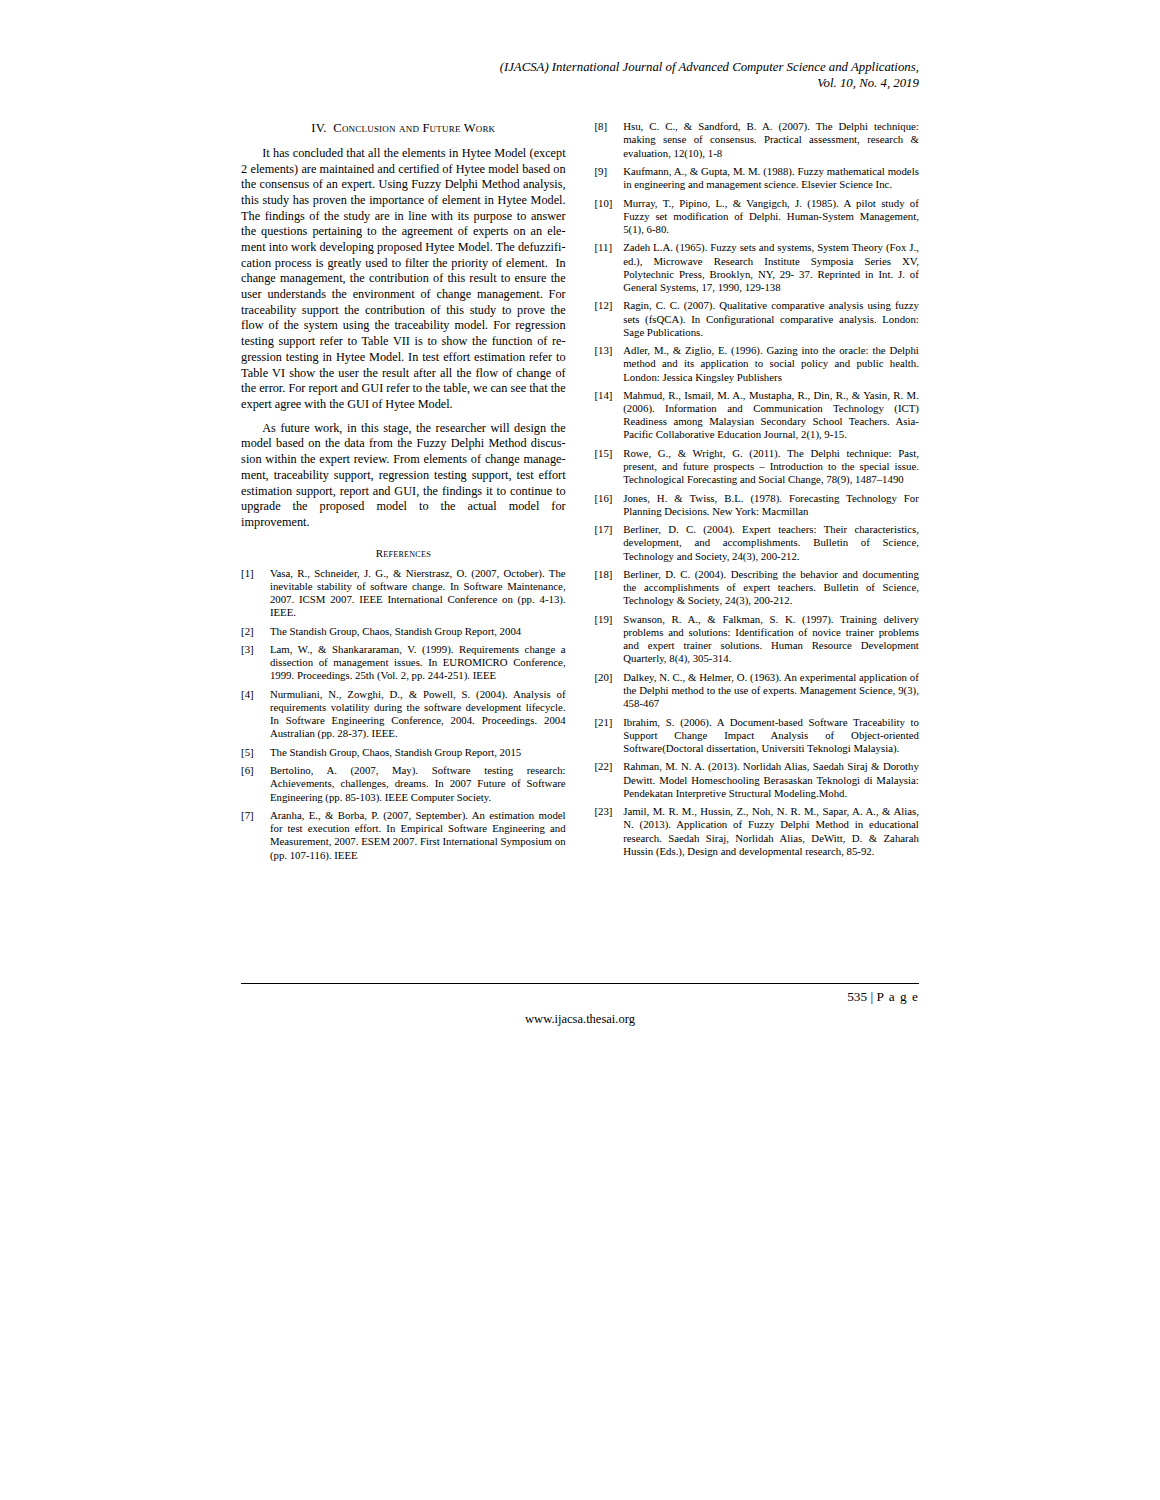(IJACSA) International Journal of Advanced Computer Science and Applications,
Vol. 10, No. 4, 2019
IV. Conclusion and Future Work
It has concluded that all the elements in Hytee Model (except 2 elements) are maintained and certified of Hytee model based on the consensus of an expert. Using Fuzzy Delphi Method analysis, this study has proven the importance of element in Hytee Model. The findings of the study are in line with its purpose to answer the questions pertaining to the agreement of experts on an element into work developing proposed Hytee Model. The defuzzification process is greatly used to filter the priority of element. In change management, the contribution of this result to ensure the user understands the environment of change management. For traceability support the contribution of this study to prove the flow of the system using the traceability model. For regression testing support refer to Table VII is to show the function of regression testing in Hytee Model. In test effort estimation refer to Table VI show the user the result after all the flow of change of the error. For report and GUI refer to the table, we can see that the expert agree with the GUI of Hytee Model.
As future work, in this stage, the researcher will design the model based on the data from the Fuzzy Delphi Method discussion within the expert review. From elements of change management, traceability support, regression testing support, test effort estimation support, report and GUI, the findings it to continue to upgrade the proposed model to the actual model for improvement.
References
[1] Vasa, R., Schneider, J. G., & Nierstrasz, O. (2007, October). The inevitable stability of software change. In Software Maintenance, 2007. ICSM 2007. IEEE International Conference on (pp. 4-13). IEEE.
[2] The Standish Group, Chaos, Standish Group Report, 2004
[3] Lam, W., & Shankararaman, V. (1999). Requirements change a dissection of management issues. In EUROMICRO Conference, 1999. Proceedings. 25th (Vol. 2, pp. 244-251). IEEE
[4] Nurmuliani, N., Zowghi, D., & Powell, S. (2004). Analysis of requirements volatility during the software development lifecycle. In Software Engineering Conference, 2004. Proceedings. 2004 Australian (pp. 28-37). IEEE.
[5] The Standish Group, Chaos, Standish Group Report, 2015
[6] Bertolino, A. (2007, May). Software testing research: Achievements, challenges, dreams. In 2007 Future of Software Engineering (pp. 85-103). IEEE Computer Society.
[7] Aranha, E., & Borba, P. (2007, September). An estimation model for test execution effort. In Empirical Software Engineering and Measurement, 2007. ESEM 2007. First International Symposium on (pp. 107-116). IEEE
[8] Hsu, C. C., & Sandford, B. A. (2007). The Delphi technique: making sense of consensus. Practical assessment, research & evaluation, 12(10), 1-8
[9] Kaufmann, A., & Gupta, M. M. (1988). Fuzzy mathematical models in engineering and management science. Elsevier Science Inc.
[10] Murray, T., Pipino, L., & Vangigch, J. (1985). A pilot study of Fuzzy set modification of Delphi. Human-System Management, 5(1), 6-80.
[11] Zadeh L.A. (1965). Fuzzy sets and systems, System Theory (Fox J., ed.), Microwave Research Institute Symposia Series XV, Polytechnic Press, Brooklyn, NY, 29- 37. Reprinted in Int. J. of General Systems, 17, 1990, 129-138
[12] Ragin, C. C. (2007). Qualitative comparative analysis using fuzzy sets (fsQCA). In Configurational comparative analysis. London: Sage Publications.
[13] Adler, M., & Ziglio, E. (1996). Gazing into the oracle: the Delphi method and its application to social policy and public health. London: Jessica Kingsley Publishers
[14] Mahmud, R., Ismail, M. A., Mustapha, R., Din, R., & Yasin, R. M. (2006). Information and Communication Technology (ICT) Readiness among Malaysian Secondary School Teachers. Asia-Pacific Collaborative Education Journal, 2(1), 9-15.
[15] Rowe, G., & Wright, G. (2011). The Delphi technique: Past, present, and future prospects – Introduction to the special issue. Technological Forecasting and Social Change, 78(9), 1487–1490
[16] Jones, H. & Twiss, B.L. (1978). Forecasting Technology For Planning Decisions. New York: Macmillan
[17] Berliner, D. C. (2004). Expert teachers: Their characteristics, development, and accomplishments. Bulletin of Science, Technology and Society, 24(3), 200-212.
[18] Berliner, D. C. (2004). Describing the behavior and documenting the accomplishments of expert teachers. Bulletin of Science, Technology & Society, 24(3), 200-212.
[19] Swanson, R. A., & Falkman, S. K. (1997). Training delivery problems and solutions: Identification of novice trainer problems and expert trainer solutions. Human Resource Development Quarterly, 8(4), 305-314.
[20] Dalkey, N. C., & Helmer, O. (1963). An experimental application of the Delphi method to the use of experts. Management Science, 9(3), 458-467
[21] Ibrahim, S. (2006). A Document-based Software Traceability to Support Change Impact Analysis of Object-oriented Software(Doctoral dissertation, Universiti Teknologi Malaysia).
[22] Rahman, M. N. A. (2013). Norlidah Alias, Saedah Siraj & Dorothy Dewitt. Model Homeschooling Berasaskan Teknologi di Malaysia: Pendekatan Interpretive Structural Modeling.Mohd.
[23] Jamil, M. R. M., Hussin, Z., Noh, N. R. M., Sapar, A. A., & Alias, N. (2013). Application of Fuzzy Delphi Method in educational research. Saedah Siraj, Norlidah Alias, DeWitt, D. & Zaharah Hussin (Eds.), Design and developmental research, 85-92.
535 | P a g e
www.ijacsa.thesai.org